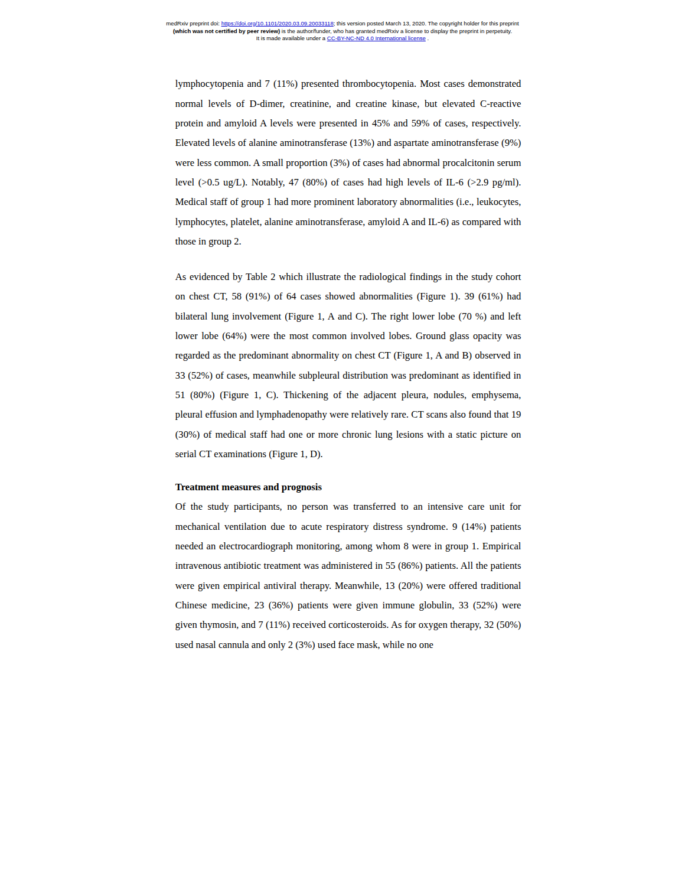medRxiv preprint doi: https://doi.org/10.1101/2020.03.09.20033118; this version posted March 13, 2020. The copyright holder for this preprint (which was not certified by peer review) is the author/funder, who has granted medRxiv a license to display the preprint in perpetuity. It is made available under a CC-BY-NC-ND 4.0 International license .
lymphocytopenia and 7 (11%) presented thrombocytopenia. Most cases demonstrated normal levels of D-dimer, creatinine, and creatine kinase, but elevated C-reactive protein and amyloid A levels were presented in 45% and 59% of cases, respectively. Elevated levels of alanine aminotransferase (13%) and aspartate aminotransferase (9%) were less common. A small proportion (3%) of cases had abnormal procalcitonin serum level (>0.5 ug/L). Notably, 47 (80%) of cases had high levels of IL-6 (>2.9 pg/ml). Medical staff of group 1 had more prominent laboratory abnormalities (i.e., leukocytes, lymphocytes, platelet, alanine aminotransferase, amyloid A and IL-6) as compared with those in group 2.
As evidenced by Table 2 which illustrate the radiological findings in the study cohort on chest CT, 58 (91%) of 64 cases showed abnormalities (Figure 1). 39 (61%) had bilateral lung involvement (Figure 1, A and C). The right lower lobe (70 %) and left lower lobe (64%) were the most common involved lobes. Ground glass opacity was regarded as the predominant abnormality on chest CT (Figure 1, A and B) observed in 33 (52%) of cases, meanwhile subpleural distribution was predominant as identified in 51 (80%) (Figure 1, C). Thickening of the adjacent pleura, nodules, emphysema, pleural effusion and lymphadenopathy were relatively rare. CT scans also found that 19 (30%) of medical staff had one or more chronic lung lesions with a static picture on serial CT examinations (Figure 1, D).
Treatment measures and prognosis
Of the study participants, no person was transferred to an intensive care unit for mechanical ventilation due to acute respiratory distress syndrome. 9 (14%) patients needed an electrocardiograph monitoring, among whom 8 were in group 1. Empirical intravenous antibiotic treatment was administered in 55 (86%) patients. All the patients were given empirical antiviral therapy. Meanwhile, 13 (20%) were offered traditional Chinese medicine, 23 (36%) patients were given immune globulin, 33 (52%) were given thymosin, and 7 (11%) received corticosteroids. As for oxygen therapy, 32 (50%) used nasal cannula and only 2 (3%) used face mask, while no one